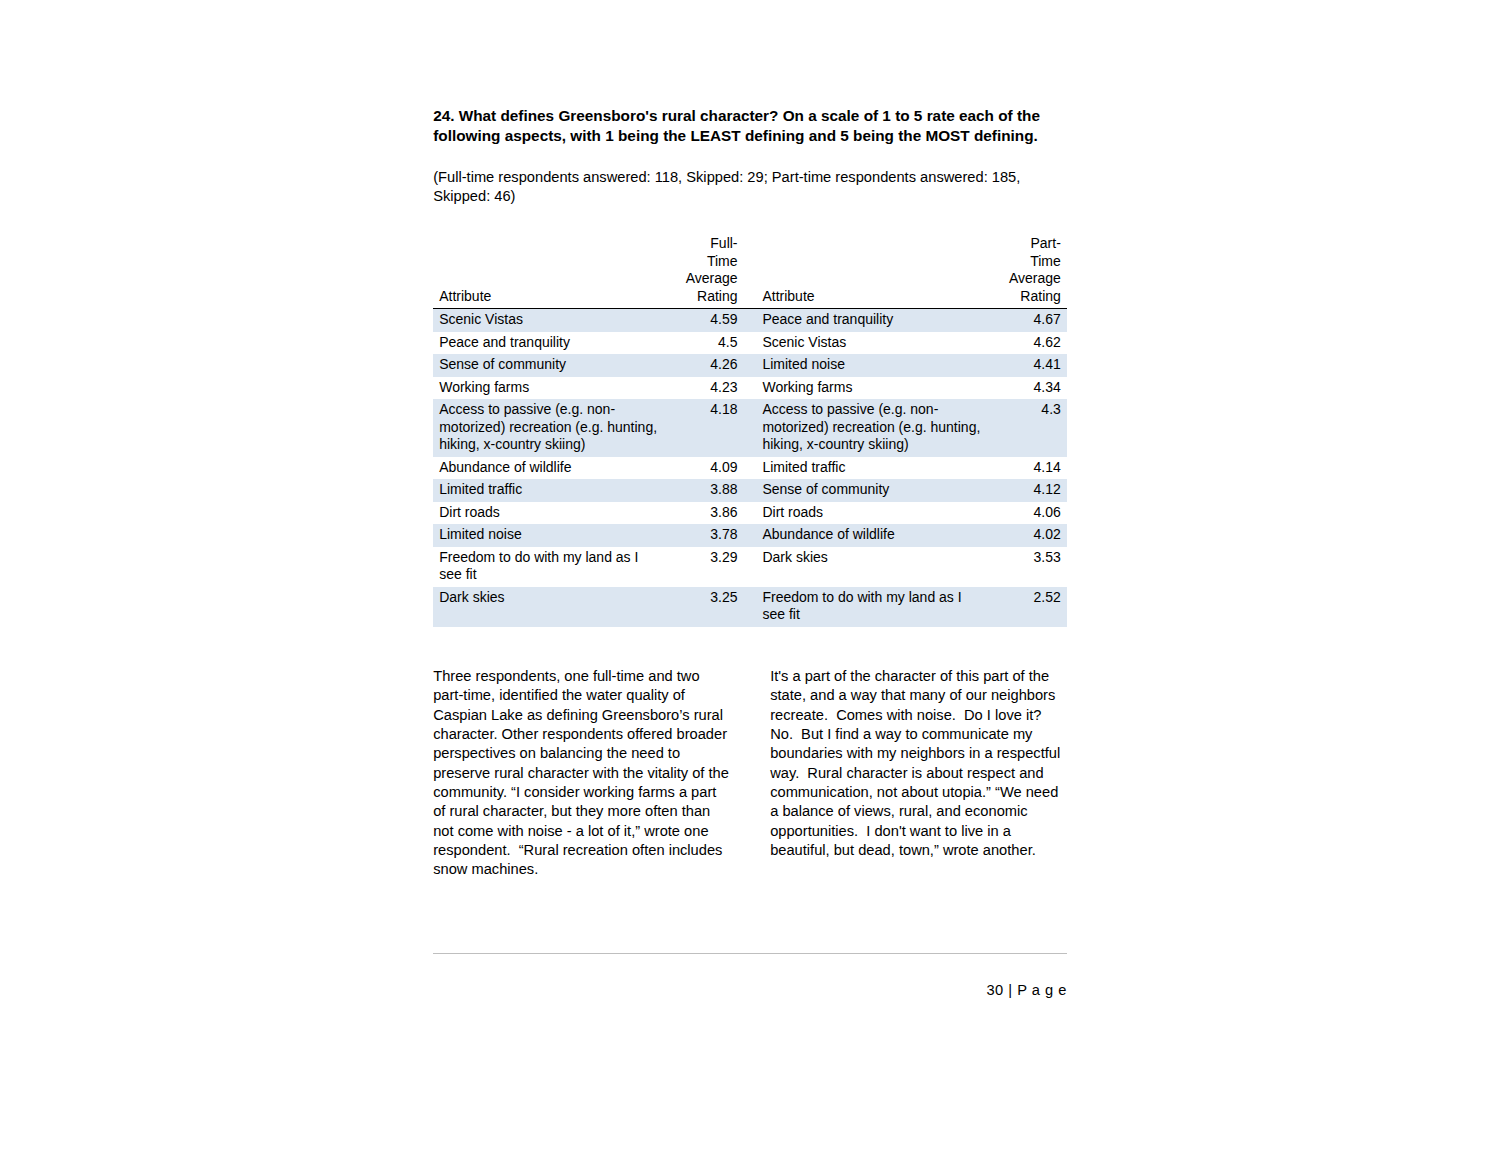24. What defines Greensboro's rural character? On a scale of 1 to 5 rate each of the following aspects, with 1 being the LEAST defining and 5 being the MOST defining.
(Full-time respondents answered: 118, Skipped: 29; Part-time respondents answered: 185, Skipped: 46)
| Attribute | Full- Time Average Rating | | Attribute | Part- Time Average Rating |
| --- | --- | --- | --- | --- |
| Scenic Vistas | 4.59 | | Peace and tranquility | 4.67 |
| Peace and tranquility | 4.5 | | Scenic Vistas | 4.62 |
| Sense of community | 4.26 | | Limited noise | 4.41 |
| Working farms | 4.23 | | Working farms | 4.34 |
| Access to passive (e.g. non-motorized) recreation (e.g. hunting, hiking, x-country skiing) | 4.18 | | Access to passive (e.g. non-motorized) recreation (e.g. hunting, hiking, x-country skiing) | 4.3 |
| Abundance of wildlife | 4.09 | | Limited traffic | 4.14 |
| Limited traffic | 3.88 | | Sense of community | 4.12 |
| Dirt roads | 3.86 | | Dirt roads | 4.06 |
| Limited noise | 3.78 | | Abundance of wildlife | 4.02 |
| Freedom to do with my land as I see fit | 3.29 | | Dark skies | 3.53 |
| Dark skies | 3.25 | | Freedom to do with my land as I see fit | 2.52 |
Three respondents, one full-time and two part-time, identified the water quality of Caspian Lake as defining Greensboro’s rural character. Other respondents offered broader perspectives on balancing the need to preserve rural character with the vitality of the community. “I consider working farms a part of rural character, but they more often than not come with noise - a lot of it,” wrote one respondent. “Rural recreation often includes snow machines.
It's a part of the character of this part of the state, and a way that many of our neighbors recreate. Comes with noise. Do I love it? No. But I find a way to communicate my boundaries with my neighbors in a respectful way. Rural character is about respect and communication, not about utopia.” “We need a balance of views, rural, and economic opportunities. I don't want to live in a beautiful, but dead, town,” wrote another.
30 | P a g e